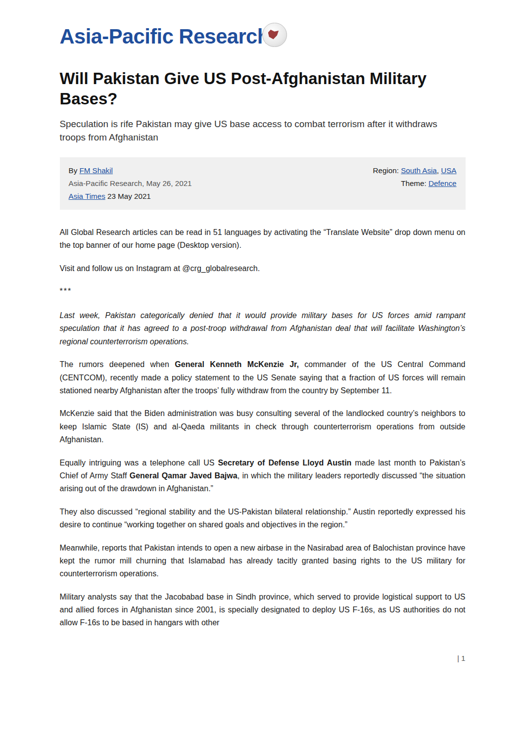Asia-Pacific Research
Will Pakistan Give US Post-Afghanistan Military Bases?
Speculation is rife Pakistan may give US base access to combat terrorism after it withdraws troops from Afghanistan
By FM Shakil
Asia-Pacific Research, May 26, 2021
Asia Times 23 May 2021
Region: South Asia, USA
Theme: Defence
All Global Research articles can be read in 51 languages by activating the “Translate Website” drop down menu on the top banner of our home page (Desktop version).
Visit and follow us on Instagram at @crg_globalresearch.
***
Last week, Pakistan categorically denied that it would provide military bases for US forces amid rampant speculation that it has agreed to a post-troop withdrawal from Afghanistan deal that will facilitate Washington’s regional counterterrorism operations.
The rumors deepened when General Kenneth McKenzie Jr, commander of the US Central Command (CENTCOM), recently made a policy statement to the US Senate saying that a fraction of US forces will remain stationed nearby Afghanistan after the troops’ fully withdraw from the country by September 11.
McKenzie said that the Biden administration was busy consulting several of the landlocked country’s neighbors to keep Islamic State (IS) and al-Qaeda militants in check through counterterrorism operations from outside Afghanistan.
Equally intriguing was a telephone call US Secretary of Defense Lloyd Austin made last month to Pakistan’s Chief of Army Staff General Qamar Javed Bajwa, in which the military leaders reportedly discussed “the situation arising out of the drawdown in Afghanistan.”
They also discussed “regional stability and the US-Pakistan bilateral relationship.” Austin reportedly expressed his desire to continue “working together on shared goals and objectives in the region.”
Meanwhile, reports that Pakistan intends to open a new airbase in the Nasirabad area of Balochistan province have kept the rumor mill churning that Islamabad has already tacitly granted basing rights to the US military for counterterrorism operations.
Military analysts say that the Jacobabad base in Sindh province, which served to provide logistical support to US and allied forces in Afghanistan since 2001, is specially designated to deploy US F-16s, as US authorities do not allow F-16s to be based in hangars with other
| 1